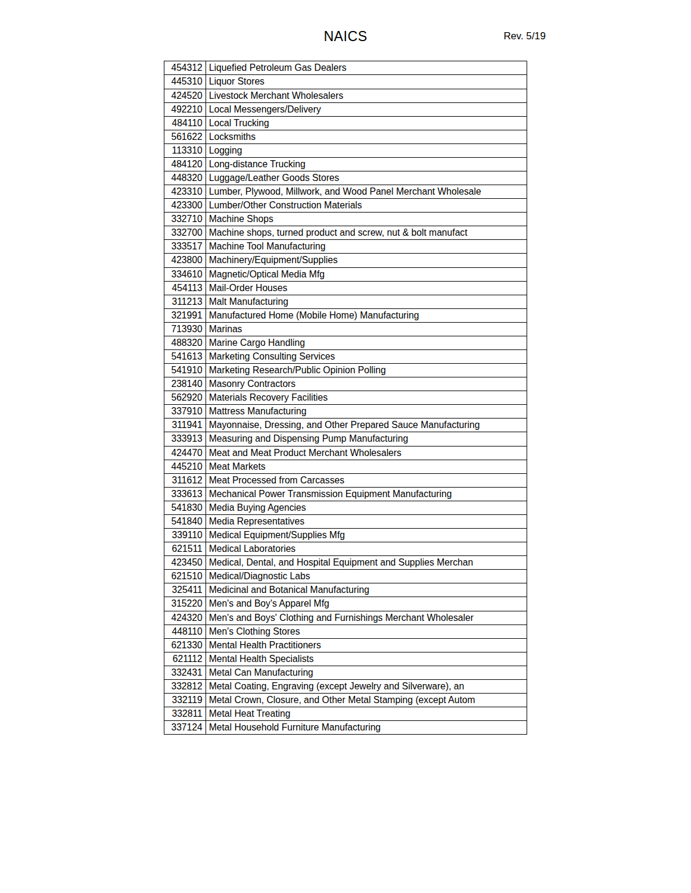NAICS
Rev. 5/19
| 454312 | Liquefied Petroleum Gas Dealers |
| 445310 | Liquor Stores |
| 424520 | Livestock Merchant Wholesalers |
| 492210 | Local Messengers/Delivery |
| 484110 | Local Trucking |
| 561622 | Locksmiths |
| 113310 | Logging |
| 484120 | Long-distance Trucking |
| 448320 | Luggage/Leather Goods Stores |
| 423310 | Lumber, Plywood, Millwork, and Wood Panel Merchant Wholesale |
| 423300 | Lumber/Other Construction Materials |
| 332710 | Machine Shops |
| 332700 | Machine shops, turned product and screw, nut & bolt manufact |
| 333517 | Machine Tool Manufacturing |
| 423800 | Machinery/Equipment/Supplies |
| 334610 | Magnetic/Optical Media Mfg |
| 454113 | Mail-Order Houses |
| 311213 | Malt Manufacturing |
| 321991 | Manufactured Home (Mobile Home) Manufacturing |
| 713930 | Marinas |
| 488320 | Marine Cargo Handling |
| 541613 | Marketing Consulting Services |
| 541910 | Marketing Research/Public Opinion Polling |
| 238140 | Masonry Contractors |
| 562920 | Materials Recovery Facilities |
| 337910 | Mattress Manufacturing |
| 311941 | Mayonnaise, Dressing, and Other Prepared Sauce Manufacturing |
| 333913 | Measuring and Dispensing Pump Manufacturing |
| 424470 | Meat and Meat Product Merchant Wholesalers |
| 445210 | Meat Markets |
| 311612 | Meat Processed from Carcasses |
| 333613 | Mechanical Power Transmission Equipment Manufacturing |
| 541830 | Media Buying Agencies |
| 541840 | Media Representatives |
| 339110 | Medical Equipment/Supplies Mfg |
| 621511 | Medical Laboratories |
| 423450 | Medical, Dental, and Hospital Equipment and Supplies Merchan |
| 621510 | Medical/Diagnostic Labs |
| 325411 | Medicinal and Botanical Manufacturing |
| 315220 | Men's and Boy's Apparel Mfg |
| 424320 | Men's and Boys' Clothing and Furnishings Merchant Wholesaler |
| 448110 | Men's Clothing Stores |
| 621330 | Mental Health Practitioners |
| 621112 | Mental Health Specialists |
| 332431 | Metal Can Manufacturing |
| 332812 | Metal Coating, Engraving (except Jewelry and Silverware), an |
| 332119 | Metal Crown, Closure, and Other Metal Stamping (except Autom |
| 332811 | Metal Heat Treating |
| 337124 | Metal Household Furniture Manufacturing |